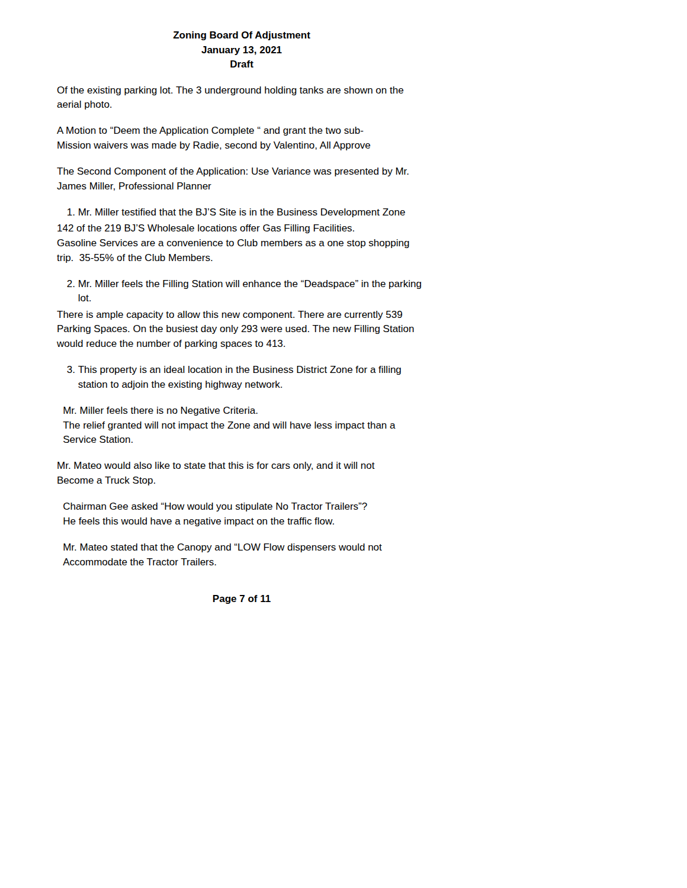Zoning Board Of Adjustment January 13, 2021 Draft
Of the existing parking lot. The 3 underground holding tanks are shown on the aerial photo.
A Motion to “Deem the Application Complete “ and grant the two sub-
Mission waivers was made by Radie, second by Valentino, All Approve
The Second Component of the Application: Use Variance was presented by Mr. James Miller, Professional Planner
Mr. Miller testified that the BJ’S Site is in the Business Development Zone
142 of the 219 BJ’S Wholesale locations offer Gas Filling Facilities.
Gasoline Services are a convenience to Club members as a one stop shopping trip. 35-55% of the Club Members.
Mr. Miller feels the Filling Station will enhance the “Deadspace” in the parking lot.
There is ample capacity to allow this new component. There are currently 539 Parking Spaces. On the busiest day only 293 were used. The new Filling Station would reduce the number of parking spaces to 413.
This property is an ideal location in the Business District Zone for a filling station to adjoin the existing highway network.
Mr. Miller feels there is no Negative Criteria.
The relief granted will not impact the Zone and will have less impact than a Service Station.
Mr. Mateo would also like to state that this is for cars only, and it will not
Become a Truck Stop.
Chairman Gee asked “How would you stipulate No Tractor Trailers”?
He feels this would have a negative impact on the traffic flow.
Mr. Mateo stated that the Canopy and “LOW Flow dispensers would not
Accommodate the Tractor Trailers.
Page 7 of 11